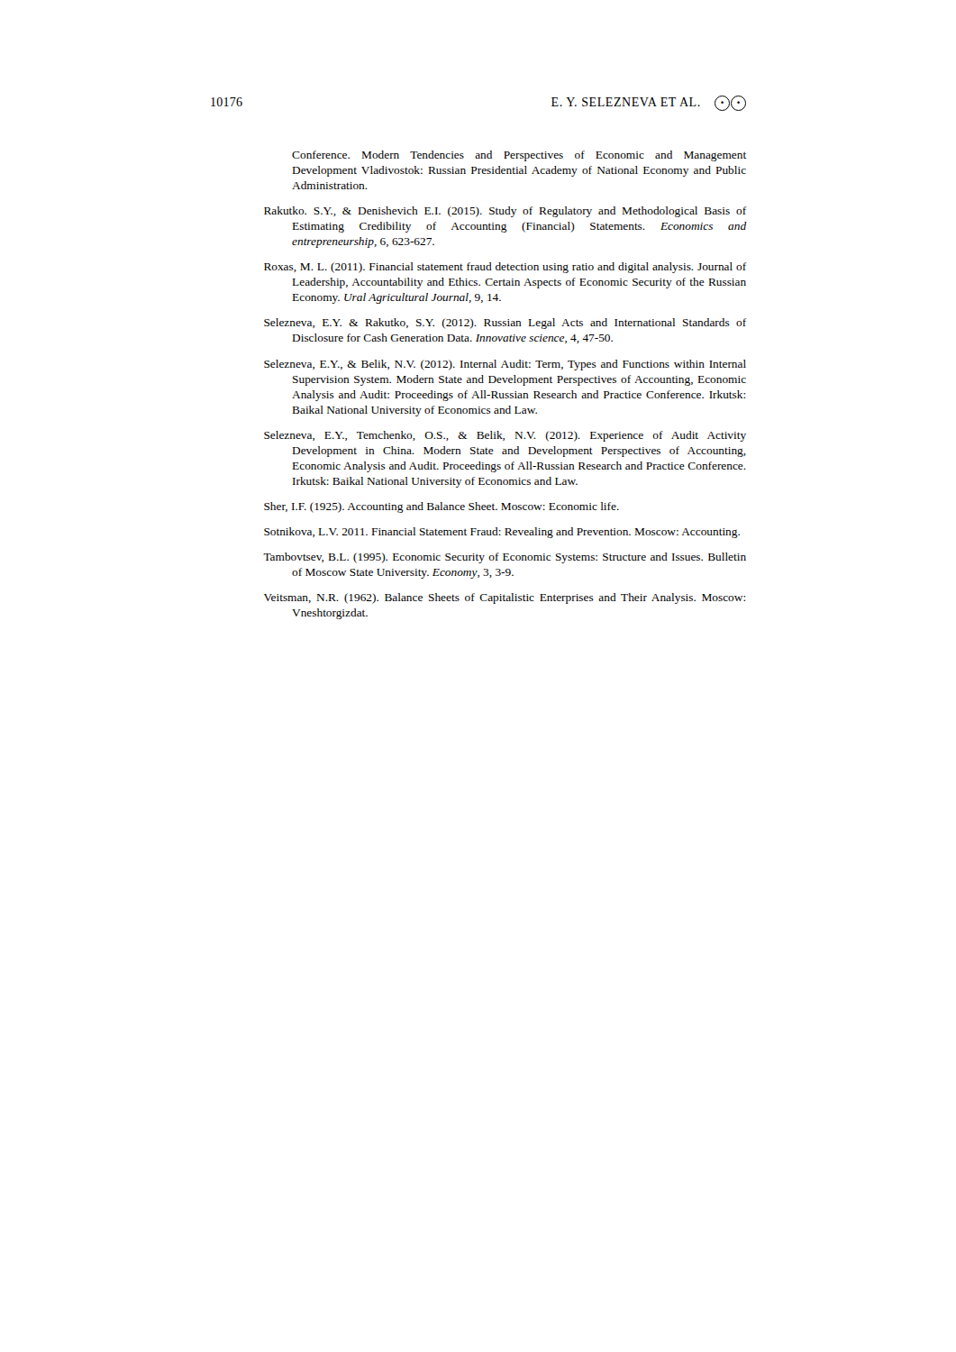10176
E. Y. SELEZNEVA ET AL. ••
Conference. Modern Tendencies and Perspectives of Economic and Management Development Vladivostok: Russian Presidential Academy of National Economy and Public Administration.
Rakutko. S.Y., & Denishevich E.I. (2015). Study of Regulatory and Methodological Basis of Estimating Credibility of Accounting (Financial) Statements. Economics and entrepreneurship, 6, 623-627.
Roxas, M. L. (2011). Financial statement fraud detection using ratio and digital analysis. Journal of Leadership, Accountability and Ethics. Certain Aspects of Economic Security of the Russian Economy. Ural Agricultural Journal, 9, 14.
Selezneva, E.Y. & Rakutko, S.Y. (2012). Russian Legal Acts and International Standards of Disclosure for Cash Generation Data. Innovative science, 4, 47-50.
Selezneva, E.Y., & Belik, N.V. (2012). Internal Audit: Term, Types and Functions within Internal Supervision System. Modern State and Development Perspectives of Accounting, Economic Analysis and Audit: Proceedings of All-Russian Research and Practice Conference. Irkutsk: Baikal National University of Economics and Law.
Selezneva, E.Y., Temchenko, O.S., & Belik, N.V. (2012). Experience of Audit Activity Development in China. Modern State and Development Perspectives of Accounting, Economic Analysis and Audit. Proceedings of All-Russian Research and Practice Conference. Irkutsk: Baikal National University of Economics and Law.
Sher, I.F. (1925). Accounting and Balance Sheet. Moscow: Economic life.
Sotnikova, L.V. 2011. Financial Statement Fraud: Revealing and Prevention. Moscow: Accounting.
Tambovtsev, B.L. (1995). Economic Security of Economic Systems: Structure and Issues. Bulletin of Moscow State University. Economy, 3, 3-9.
Veitsman, N.R. (1962). Balance Sheets of Capitalistic Enterprises and Their Analysis. Moscow: Vneshtorgizdat.